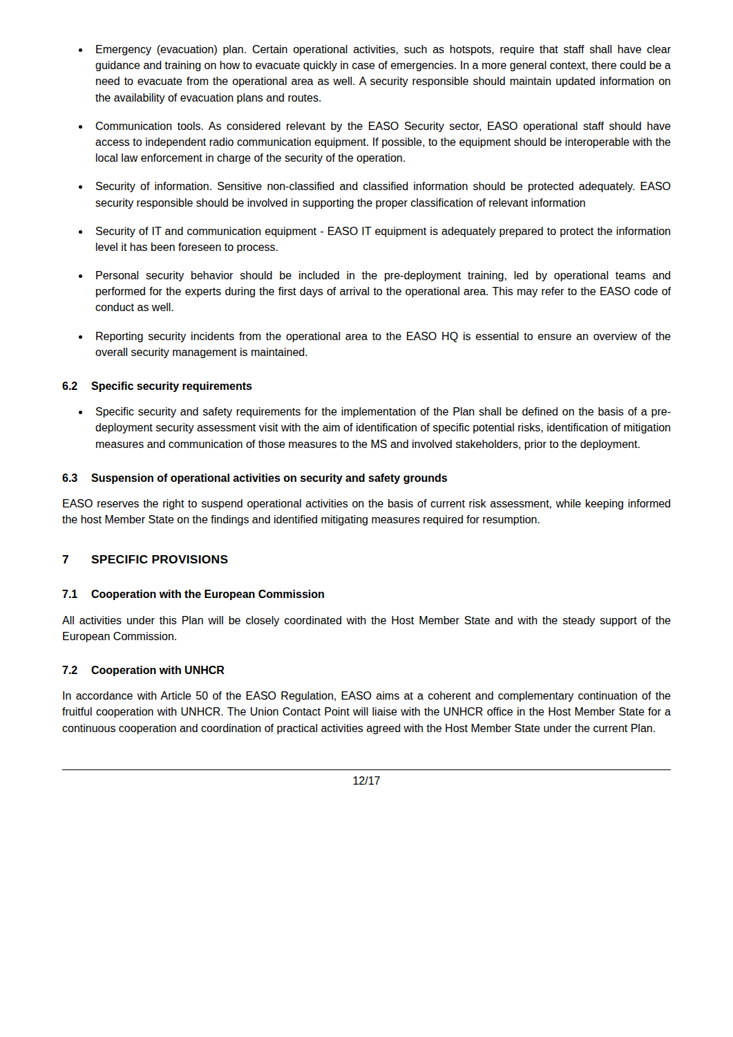Emergency (evacuation) plan. Certain operational activities, such as hotspots, require that staff shall have clear guidance and training on how to evacuate quickly in case of emergencies. In a more general context, there could be a need to evacuate from the operational area as well. A security responsible should maintain updated information on the availability of evacuation plans and routes.
Communication tools. As considered relevant by the EASO Security sector, EASO operational staff should have access to independent radio communication equipment. If possible, to the equipment should be interoperable with the local law enforcement in charge of the security of the operation.
Security of information. Sensitive non-classified and classified information should be protected adequately. EASO security responsible should be involved in supporting the proper classification of relevant information
Security of IT and communication equipment - EASO IT equipment is adequately prepared to protect the information level it has been foreseen to process.
Personal security behavior should be included in the pre-deployment training, led by operational teams and performed for the experts during the first days of arrival to the operational area. This may refer to the EASO code of conduct as well.
Reporting security incidents from the operational area to the EASO HQ is essential to ensure an overview of the overall security management is maintained.
6.2 Specific security requirements
Specific security and safety requirements for the implementation of the Plan shall be defined on the basis of a pre-deployment security assessment visit with the aim of identification of specific potential risks, identification of mitigation measures and communication of those measures to the MS and involved stakeholders, prior to the deployment.
6.3 Suspension of operational activities on security and safety grounds
EASO reserves the right to suspend operational activities on the basis of current risk assessment, while keeping informed the host Member State on the findings and identified mitigating measures required for resumption.
7 SPECIFIC PROVISIONS
7.1 Cooperation with the European Commission
All activities under this Plan will be closely coordinated with the Host Member State and with the steady support of the European Commission.
7.2 Cooperation with UNHCR
In accordance with Article 50 of the EASO Regulation, EASO aims at a coherent and complementary continuation of the fruitful cooperation with UNHCR. The Union Contact Point will liaise with the UNHCR office in the Host Member State for a continuous cooperation and coordination of practical activities agreed with the Host Member State under the current Plan.
12/17